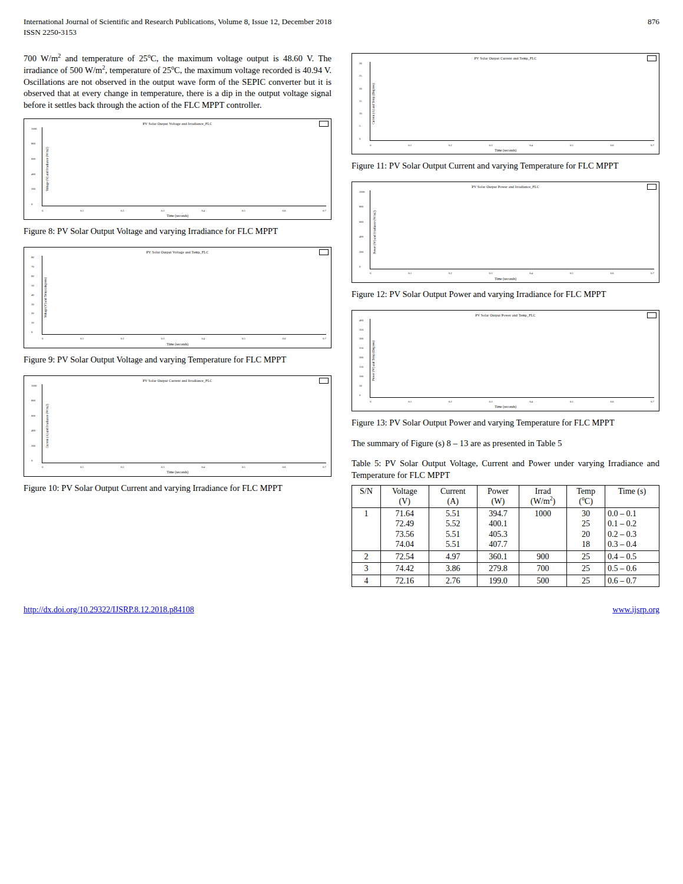International Journal of Scientific and Research Publications, Volume 8, Issue 12, December 2018 ISSN 2250-3153 876
700 W/m2 and temperature of 25oC, the maximum voltage output is 48.60 V. The irradiance of 500 W/m2, temperature of 25oC, the maximum voltage recorded is 40.94 V. Oscillations are not observed in the output wave form of the SEPIC converter but it is observed that at every change in temperature, there is a dip in the output voltage signal before it settles back through the action of the FLC MPPT controller.
PV Solar Output Voltage and Irradiance_FLC
Voltage (V) and Irradiance (W/m2)
10008006004002000
00.10.20.30.40.50.60.7
Time (seconds)
Figure 8: PV Solar Output Voltage and varying Irradiance for FLC MPPT
PV Solar Output Voltage and Temp_FLC
Voltage (V) and Temp (degrees)
80706050403020100
00.10.20.30.40.50.60.7
Time (seconds)
Figure 9: PV Solar Output Voltage and varying Temperature for FLC MPPT
PV Solar Output Current and Irradiance_FLC
Current (A) and Irradiance (W/m2)
10008006004002000
00.10.20.30.40.50.60.7
Time (seconds)
Figure 10: PV Solar Output Current and varying Irradiance for FLC MPPT
PV Solar Output Current and Temp_FLC
Current (A) and Temp (Degrees)
302520151050
00.10.20.30.40.50.60.7
Time (seconds)
Figure 11: PV Solar Output Current and varying Temperature for FLC MPPT
PV Solar Output Power and Irradiance_FLC
Power (W) and Irradiance (W/m2)
10008006004002000
00.10.20.30.40.50.60.7
Time (seconds)
Figure 12: PV Solar Output Power and varying Irradiance for FLC MPPT
PV Solar Output Power and Temp_FLC
Power (W) and Temp (Degrees)
400350300250200150100500
00.10.20.30.40.50.60.7
Time (seconds)
Figure 13: PV Solar Output Power and varying Temperature for FLC MPPT
The summary of Figure (s) 8 – 13 are as presented in Table 5
Table 5: PV Solar Output Voltage, Current and Power under varying Irradiance and Temperature for FLC MPPT
| S/N | Voltage (V) | Current (A) | Power (W) | Irrad (W/m 2 ) | Temp ( o C) | Time (s) |
| --- | --- | --- | --- | --- | --- | --- |
| 1 | 71.64 72.49 73.56 74.04 | 5.51 5.52 5.51 5.51 | 394.7 400.1 405.3 407.7 | 1000 | 30 25 20 18 | 0.0 – 0.1 0.1 – 0.2 0.2 – 0.3 0.3 – 0.4 |
| 2 | 72.54 | 4.97 | 360.1 | 900 | 25 | 0.4 – 0.5 |
| 3 | 74.42 | 3.86 | 279.8 | 700 | 25 | 0.5 – 0.6 |
| 4 | 72.16 | 2.76 | 199.0 | 500 | 25 | 0.6 – 0.7 |
http://dx.doi.org/10.29322/IJSRP.8.12.2018.p84108 www.ijsrp.org